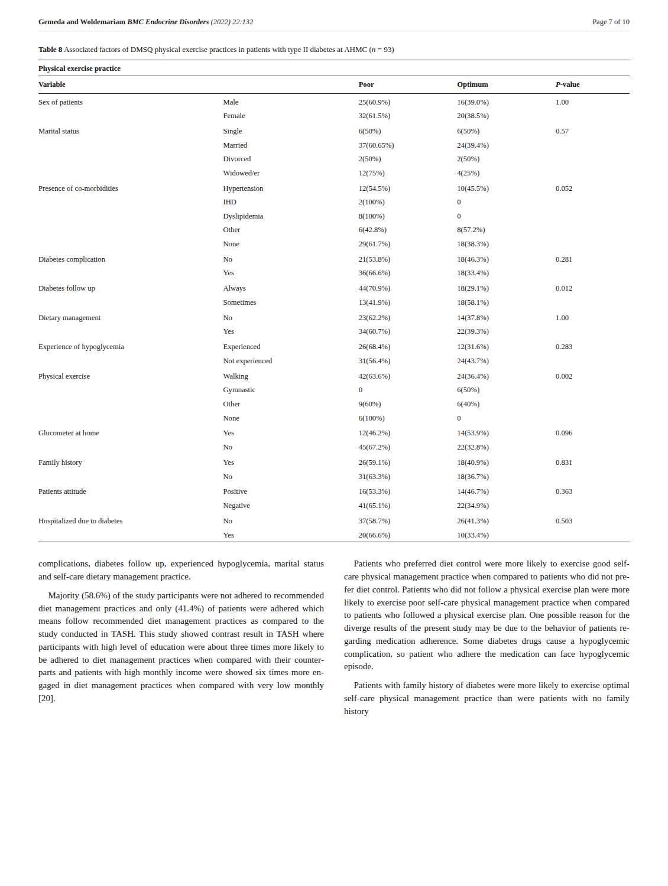Gemeda and Woldemariam BMC Endocrine Disorders (2022) 22:132
Page 7 of 10
Table 8 Associated factors of DMSQ physical exercise practices in patients with type II diabetes at AHMC (n = 93)
Physical exercise practice
| Variable | | Poor | Optimum | P -value |
| --- | --- | --- | --- | --- |
| Sex of patients | Male | 25(60.9%) | 16(39.0%) | 1.00 |
| | Female | 32(61.5%) | 20(38.5%) | |
| Marital status | Single | 6(50%) | 6(50%) | 0.57 |
| | Married | 37(60.65%) | 24(39.4%) | |
| | Divorced | 2(50%) | 2(50%) | |
| | Widowed/er | 12(75%) | 4(25%) | |
| Presence of co-morbidities | Hypertension | 12(54.5%) | 10(45.5%) | 0.052 |
| | IHD | 2(100%) | 0 | |
| | Dyslipidemia | 8(100%) | 0 | |
| | Other | 6(42.8%) | 8(57.2%) | |
| | None | 29(61.7%) | 18(38.3%) | |
| Diabetes complication | No | 21(53.8%) | 18(46.3%) | 0.281 |
| | Yes | 36(66.6%) | 18(33.4%) | |
| Diabetes follow up | Always | 44(70.9%) | 18(29.1%) | 0.012 |
| | Sometimes | 13(41.9%) | 18(58.1%) | |
| Dietary management | No | 23(62.2%) | 14(37.8%) | 1.00 |
| | Yes | 34(60.7%) | 22(39.3%) | |
| Experience of hypoglycemia | Experienced | 26(68.4%) | 12(31.6%) | 0.283 |
| | Not experienced | 31(56.4%) | 24(43.7%) | |
| Physical exercise | Walking | 42(63.6%) | 24(36.4%) | 0.002 |
| | Gymnastic | 0 | 6(50%) | |
| | Other | 9(60%) | 6(40%) | |
| | None | 6(100%) | 0 | |
| Glucometer at home | Yes | 12(46.2%) | 14(53.9%) | 0.096 |
| | No | 45(67.2%) | 22(32.8%) | |
| Family history | Yes | 26(59.1%) | 18(40.9%) | 0.831 |
| | No | 31(63.3%) | 18(36.7%) | |
| Patients attitude | Positive | 16(53.3%) | 14(46.7%) | 0.363 |
| | Negative | 41(65.1%) | 22(34.9%) | |
| Hospitalized due to diabetes | No | 37(58.7%) | 26(41.3%) | 0.503 |
| | Yes | 20(66.6%) | 10(33.4%) | |
complications, diabetes follow up, experienced hypoglycemia, marital status and self-care dietary management practice.
Majority (58.6%) of the study participants were not adhered to recommended diet management practices and only (41.4%) of patients were adhered which means follow recommended diet management practices as compared to the study conducted in TASH. This study showed contrast result in TASH where participants with high level of education were about three times more likely to be adhered to diet management practices when compared with their counterparts and patients with high monthly income were showed six times more engaged in diet management practices when compared with very low monthly [20].
Patients who preferred diet control were more likely to exercise good self-care physical management practice when compared to patients who did not prefer diet control. Patients who did not follow a physical exercise plan were more likely to exercise poor self-care physical management practice when compared to patients who followed a physical exercise plan. One possible reason for the diverge results of the present study may be due to the behavior of patients regarding medication adherence. Some diabetes drugs cause a hypoglycemic complication, so patient who adhere the medication can face hypoglycemic episode.
Patients with family history of diabetes were more likely to exercise optimal self-care physical management practice than were patients with no family history